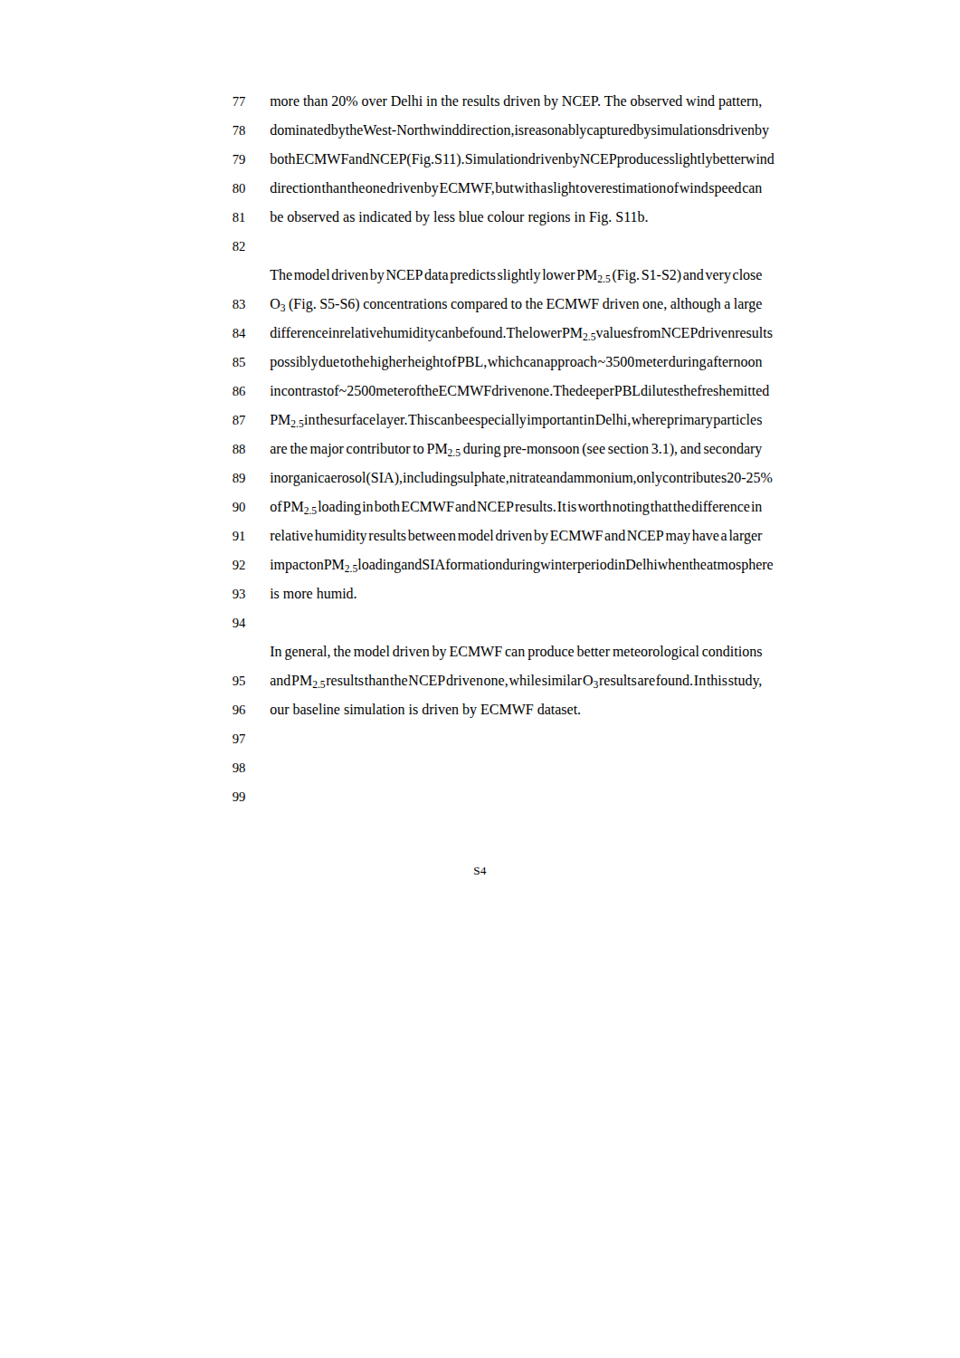77
more than 20% over Delhi in the results driven by NCEP. The observed wind pattern,
78
dominated by the West-North wind direction, is reasonably captured by simulations driven by
79
both ECMWF and NCEP(Fig. S11). Simulation driven by NCEP produces slightly better wind
80
direction than the one driven by ECMWF, but with aslight overestimation of wind speed can
81
be observed as indicated by less blue colour regions in Fig. S11b.
82
The model driven by NCEP data predicts slightly lower PM2.5(Fig. S1-S2) and very close
83
O3(Fig. S5-S6) concentrations compared to the ECMWF driven one, although alarge
84
difference in relative humidity can be found. The lower PM2.5 values from NCEP driven results
85
possibly due to the higher height of PBL, which can approach~3500 meter during afternoon
86
in contrast of~2500 meter of the ECMWF driven one. The deeper PBL dilutes the fresh emitted
87
PM2.5 in the surface layer. This can be especially important in Delhi, where primary particles
88
are the major contributor to PM2.5 during pre-monsoon(see section 3.1), and secondary
89
inorganic aerosol(SIA), including sulphate, nitrate and ammonium, only contributes 20-25%
90
of PM2.5 loading in both ECMWF and NCEP results. It is worth noting that the difference in
91
relative humidity results between model driven by ECMWF and NCEP may have alarger
92
impact on PM2.5 loading and SIA formation during winter period in Delhi when the atmosphere
93
is more humid.
94
In general, the model driven by ECMWF can produce better meteorological conditions
95
and PM2.5 results than the NCEP driven one, while similar O3 results are found. In this study,
96
our baseline simulation is driven by ECMWF dataset.
97
98
99
S4